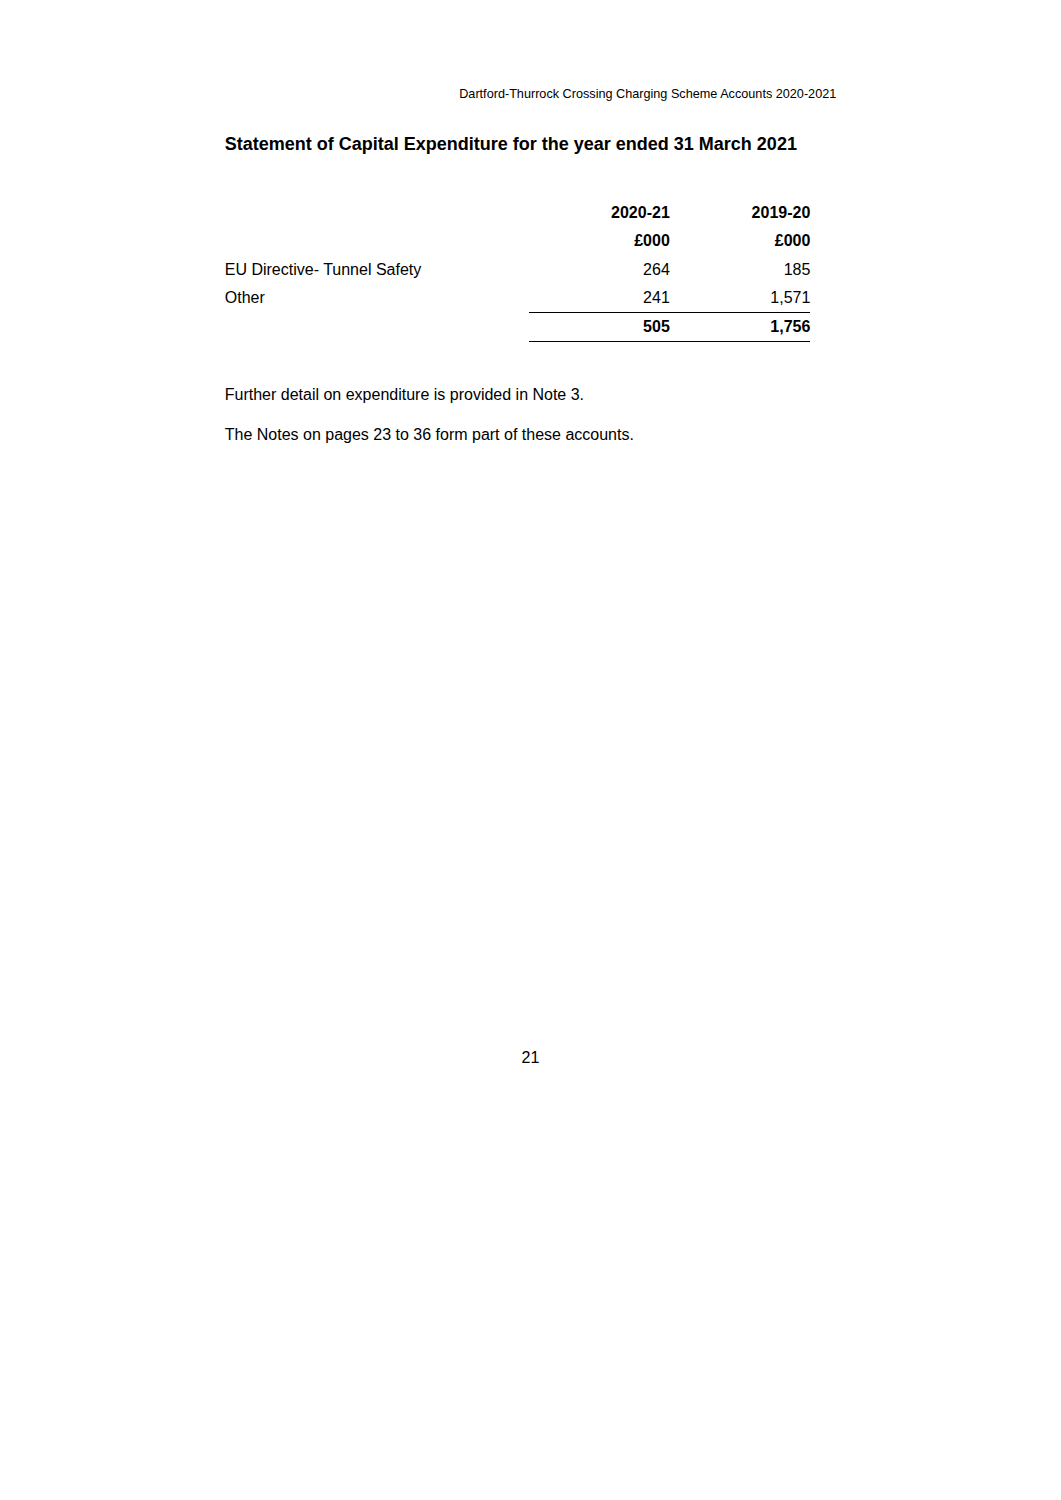Dartford-Thurrock Crossing Charging Scheme Accounts 2020-2021
Statement of Capital Expenditure for the year ended 31 March 2021
| | 2020-21 | 2019-20 |
| --- | --- | --- |
| | £000 | £000 |
| EU Directive- Tunnel Safety | 264 | 185 |
| Other | 241 | 1,571 |
| | 505 | 1,756 |
Further detail on expenditure is provided in Note 3.
The Notes on pages 23 to 36 form part of these accounts.
21